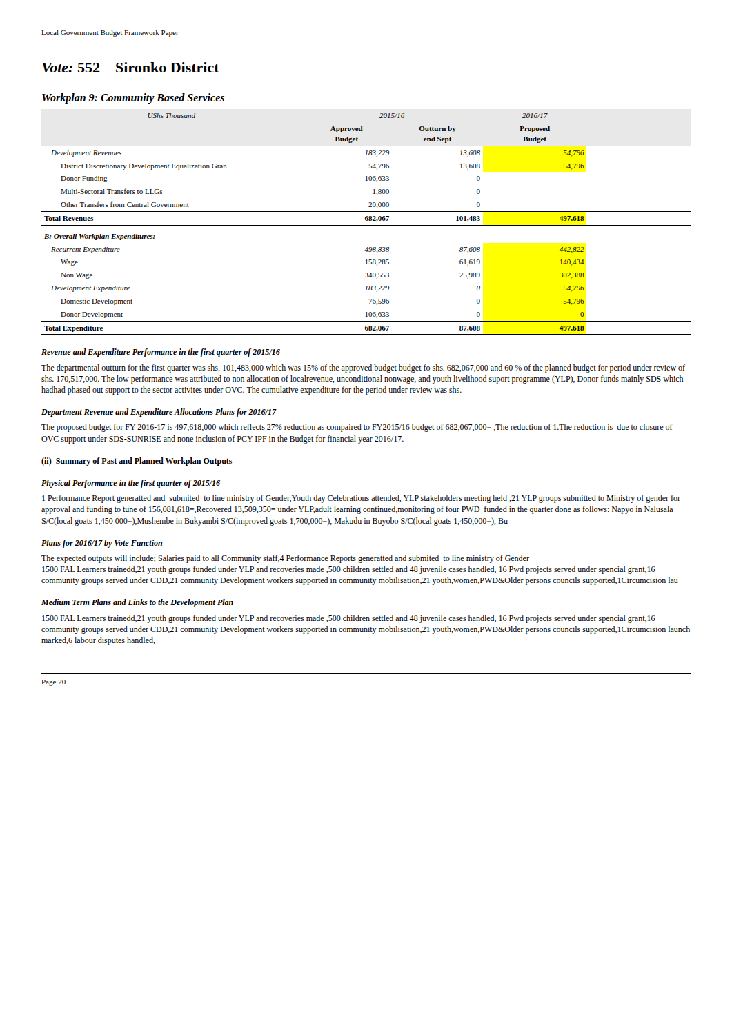Local Government Budget Framework Paper
Vote: 552 Sironko District
Workplan 9: Community Based Services
| UShs Thousand | 2015/16 | 2016/17 | |
| --- | --- | --- | --- |
| | Approved Budget | Outturn by end Sept | Proposed Budget | |
| Development Revenues | 183,229 | 13,608 | 54,796 | |
| District Discretionary Development Equalization Gran | 54,796 | 13,608 | 54,796 | |
| Donor Funding | 106,633 | 0 | | |
| Multi-Sectoral Transfers to LLGs | 1,800 | 0 | | |
| Other Transfers from Central Government | 20,000 | 0 | | |
| Total Revenues | 682,067 | 101,483 | 497,618 | |
| B: Overall Workplan Expenditures: |
| Recurrent Expenditure | 498,838 | 87,608 | 442,822 | |
| Wage | 158,285 | 61,619 | 140,434 | |
| Non Wage | 340,553 | 25,989 | 302,388 | |
| Development Expenditure | 183,229 | 0 | 54,796 | |
| Domestic Development | 76,596 | 0 | 54,796 | |
| Donor Development | 106,633 | 0 | 0 | |
| Total Expenditure | 682,067 | 87,608 | 497,618 | |
Revenue and Expenditure Performance in the first quarter of 2015/16
The departmental outturn for the first quarter was shs. 101,483,000 which was 15% of the approved budget budget fo shs. 682,067,000 and 60 % of the planned budget for period under review of shs. 170,517,000. The low performance was attributed to non allocation of localrevenue, unconditional nonwage, and youth livelihood suport programme (YLP), Donor funds mainly SDS which hadhad phased out support to the sector activites under OVC. The cumulative expenditure for the period under review was shs.
Department Revenue and Expenditure Allocations Plans for 2016/17
The proposed budget for FY 2016-17 is 497,618,000 which reflects 27% reduction as compaired to FY2015/16 budget of 682,067,000= ,The reduction of 1.The reduction is due to closure of OVC support under SDS-SUNRISE and none inclusion of PCY IPF in the Budget for financial year 2016/17.
(ii) Summary of Past and Planned Workplan Outputs
Physical Performance in the first quarter of 2015/16
1 Performance Report generatted and submited to line ministry of Gender,Youth day Celebrations attended, YLP stakeholders meeting held ,21 YLP groups submitted to Ministry of gender for approval and funding to tune of 156,081,618=,Recovered 13,509,350= under YLP,adult learning continued,monitoring of four PWD funded in the quarter done as follows: Napyo in Nalusala S/C(local goats 1,450 000=),Mushembe in Bukyambi S/C(improved goats 1,700,000=), Makudu in Buyobo S/C(local goats 1,450,000=), Bu
Plans for 2016/17 by Vote Function
The expected outputs will include; Salaries paid to all Community staff,4 Performance Reports generatted and submited to line ministry of Gender
1500 FAL Learners trainedd,21 youth groups funded under YLP and recoveries made ,500 children settled and 48 juvenile cases handled, 16 Pwd projects served under spencial grant,16 community groups served under CDD,21 community Development workers supported in community mobilisation,21 youth,women,PWD&Older persons councils supported,1Circumcision lau
Medium Term Plans and Links to the Development Plan
1500 FAL Learners trainedd,21 youth groups funded under YLP and recoveries made ,500 children settled and 48 juvenile cases handled, 16 Pwd projects served under spencial grant,16 community groups served under CDD,21 community Development workers supported in community mobilisation,21 youth,women,PWD&Older persons councils supported,1Circumcision launch marked,6 labour disputes handled,
Page 20